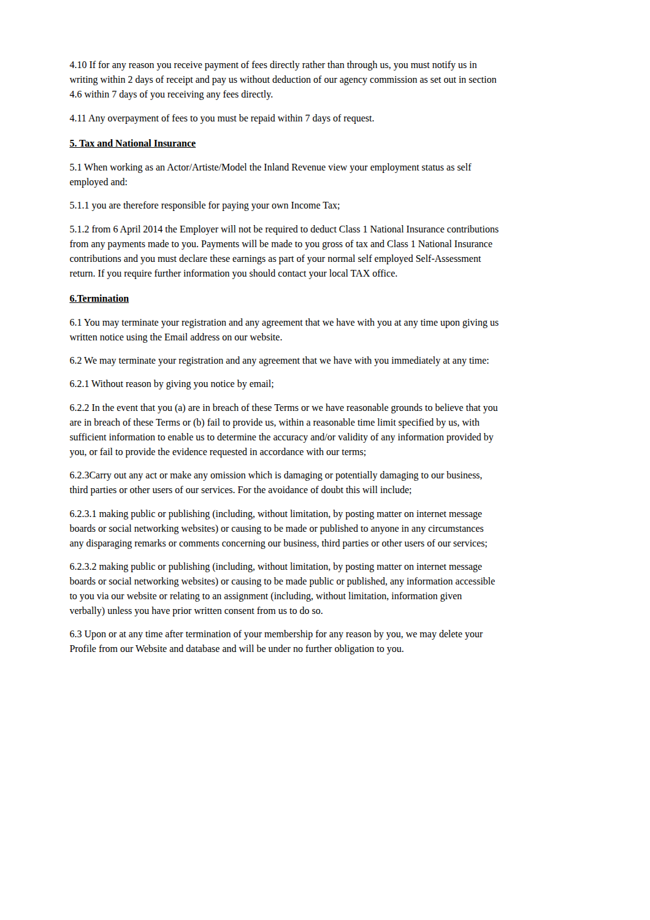4.10 If for any reason you receive payment of fees directly rather than through us, you must notify us in writing within 2 days of receipt and pay us without deduction of our agency commission as set out in section 4.6 within 7 days of you receiving any fees directly.
4.11 Any overpayment of fees to you must be repaid within 7 days of request.
5. Tax and National Insurance
5.1 When working as an Actor/Artiste/Model the Inland Revenue view your employment status as self employed and:
5.1.1 you are therefore responsible for paying your own Income Tax;
5.1.2 from 6 April 2014 the Employer will not be required to deduct Class 1 National Insurance contributions from any payments made to you. Payments will be made to you gross of tax and Class 1 National Insurance contributions and you must declare these earnings as part of your normal self employed Self-Assessment return. If you require further information you should contact your local TAX office.
6.Termination
6.1 You may terminate your registration and any agreement that we have with you at any time upon giving us written notice using the Email address on our website.
6.2 We may terminate your registration and any agreement that we have with you immediately at any time:
6.2.1 Without reason by giving you notice by email;
6.2.2 In the event that you (a) are in breach of these Terms or we have reasonable grounds to believe that you are in breach of these Terms or (b) fail to provide us, within a reasonable time limit specified by us, with sufficient information to enable us to determine the accuracy and/or validity of any information provided by you, or fail to provide the evidence requested in accordance with our terms;
6.2.3Carry out any act or make any omission which is damaging or potentially damaging to our business, third parties or other users of our services. For the avoidance of doubt this will include;
6.2.3.1 making public or publishing (including, without limitation, by posting matter on internet message boards or social networking websites) or causing to be made or published to anyone in any circumstances any disparaging remarks or comments concerning our business, third parties or other users of our services;
6.2.3.2 making public or publishing (including, without limitation, by posting matter on internet message boards or social networking websites) or causing to be made public or published, any information accessible to you via our website or relating to an assignment (including, without limitation, information given verbally) unless you have prior written consent from us to do so.
6.3 Upon or at any time after termination of your membership for any reason by you, we may delete your Profile from our Website and database and will be under no further obligation to you.